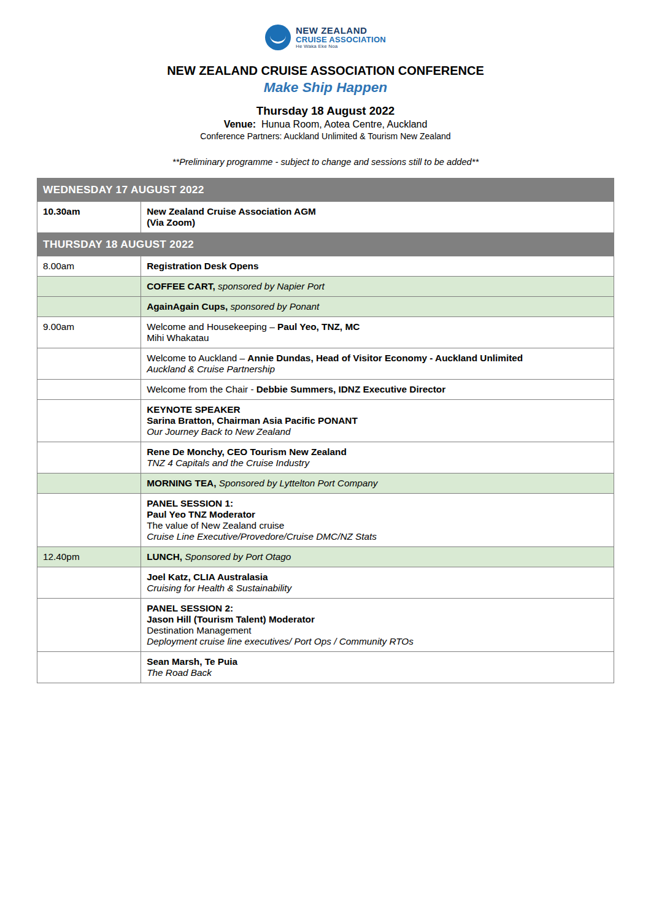NEW ZEALAND
CRUISE ASSOCIATION
He Waka Eke Noa
NEW ZEALAND CRUISE ASSOCIATION CONFERENCE
Make Ship Happen
Thursday 18 August 2022
Venue: Hunua Room, Aotea Centre, Auckland
Conference Partners: Auckland Unlimited & Tourism New Zealand
**Preliminary programme - subject to change and sessions still to be added**
| WEDNESDAY 17 AUGUST 2022 |
| 10.30am | New Zealand Cruise Association AGM (Via Zoom) |
| THURSDAY 18 AUGUST 2022 |
| 8.00am | Registration Desk Opens |
| | COFFEE CART, sponsored by Napier Port |
| | AgainAgain Cups, sponsored by Ponant |
| 9.00am | Welcome and Housekeeping – Paul Yeo, TNZ, MC Mihi Whakatau |
| | Welcome to Auckland – Annie Dundas, Head of Visitor Economy - Auckland Unlimited Auckland & Cruise Partnership |
| | Welcome from the Chair - Debbie Summers, IDNZ Executive Director |
| | KEYNOTE SPEAKER Sarina Bratton, Chairman Asia Pacific PONANT Our Journey Back to New Zealand |
| | Rene De Monchy, CEO Tourism New Zealand TNZ 4 Capitals and the Cruise Industry |
| | MORNING TEA, Sponsored by Lyttelton Port Company |
| | PANEL SESSION 1: Paul Yeo TNZ Moderator The value of New Zealand cruise Cruise Line Executive/Provedore/Cruise DMC/NZ Stats |
| 12.40pm | LUNCH, Sponsored by Port Otago |
| | Joel Katz, CLIA Australasia Cruising for Health & Sustainability |
| | PANEL SESSION 2: Jason Hill (Tourism Talent) Moderator Destination Management Deployment cruise line executives/ Port Ops / Community RTOs |
| | Sean Marsh, Te Puia The Road Back |